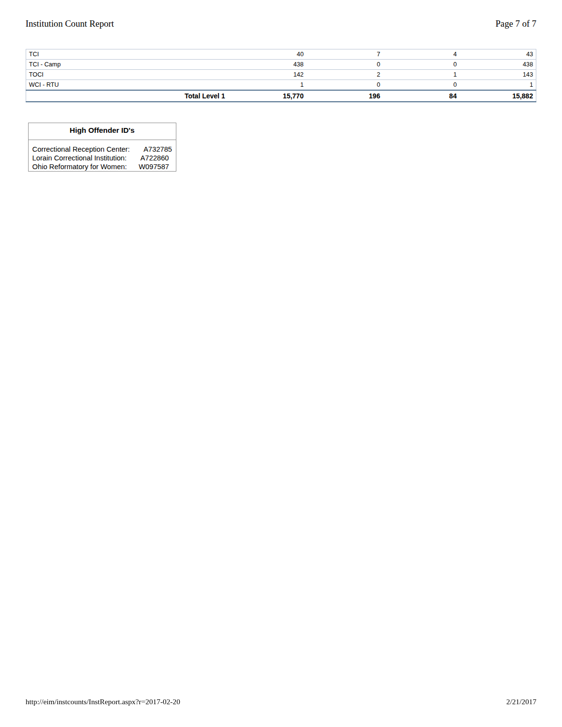Institution Count Report
Page 7 of 7
| TCI | 40 | 7 | 4 | 43 |
| TCI - Camp | 438 | 0 | 0 | 438 |
| TOCI | 142 | 2 | 1 | 143 |
| WCI - RTU | 1 | 0 | 0 | 1 |
| Total Level 1 | 15,770 | 196 | 84 | 15,882 |
| High Offender ID's |
| --- |
| Correctional Reception Center: A732785 |
| Lorain Correctional Institution: A722860 |
| Ohio Reformatory for Women: W097587 |
http://eim/instcounts/InstReport.aspx?r=2017-02-20
2/21/2017